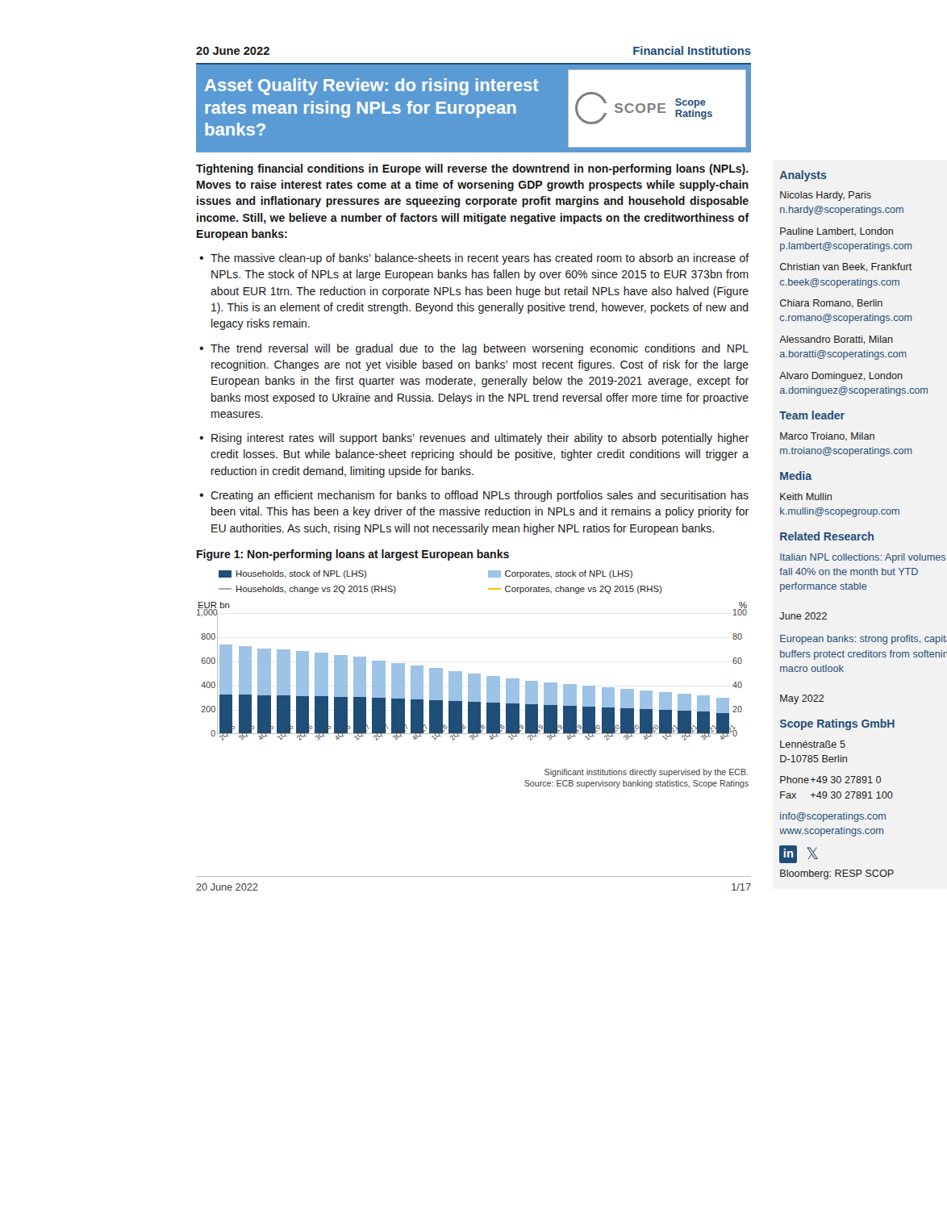20 June 2022
Financial Institutions
Asset Quality Review: do rising interest
rates mean rising NPLs for European banks?
SCOPE
Scope
Ratings
Tightening financial conditions in Europe will reverse the downtrend in non-performing loans (NPLs). Moves to raise interest rates come at a time of worsening GDP growth prospects while supply-chain issues and inflationary pressures are squeezing corporate profit margins and household disposable income. Still, we believe a number of factors will mitigate negative impacts on the creditworthiness of European banks:
The massive clean-up of banks’ balance-sheets in recent years has created room to absorb an increase of NPLs. The stock of NPLs at large European banks has fallen by over 60% since 2015 to EUR 373bn from about EUR 1trn. The reduction in corporate NPLs has been huge but retail NPLs have also halved (Figure 1). This is an element of credit strength. Beyond this generally positive trend, however, pockets of new and legacy risks remain.
The trend reversal will be gradual due to the lag between worsening economic conditions and NPL recognition. Changes are not yet visible based on banks’ most recent figures. Cost of risk for the large European banks in the first quarter was moderate, generally below the 2019-2021 average, except for banks most exposed to Ukraine and Russia. Delays in the NPL trend reversal offer more time for proactive measures.
Rising interest rates will support banks’ revenues and ultimately their ability to absorb potentially higher credit losses. But while balance-sheet repricing should be positive, tighter credit conditions will trigger a reduction in credit demand, limiting upside for banks.
Creating an efficient mechanism for banks to offload NPLs through portfolios sales and securitisation has been vital. This has been a key driver of the massive reduction in NPLs and it remains a policy priority for EU authorities. As such, rising NPLs will not necessarily mean higher NPL ratios for European banks.
Figure 1: Non-performing loans at largest European banks
Households, stock of NPL (LHS)
Corporates, stock of NPL (LHS)
Households, change vs 2Q 2015 (RHS)
Corporates, change vs 2Q 2015 (RHS)
EUR bn %
1,000
800
600
400
200
0
100
80
60
40
20
0
2Q 153Q 154Q 151Q 162Q 163Q 164Q 161Q 172Q 173Q 174Q 171Q 182Q 183Q 184Q 181Q 192Q 193Q 194Q 191Q 202Q 203Q 204Q 201Q 212Q 213Q 214Q 21
Significant institutions directly supervised by the ECB.
Source: ECB supervisory banking statistics, Scope Ratings
Analysts
Nicolas Hardy, Paris
n.hardy@scoperatings.com
Pauline Lambert, London
p.lambert@scoperatings.com
Christian van Beek, Frankfurt
c.beek@scoperatings.com
Chiara Romano, Berlin
c.romano@scoperatings.com
Alessandro Boratti, Milan
a.boratti@scoperatings.com
Alvaro Dominguez, London
a.dominguez@scoperatings.com
Team leader
Marco Troiano, Milan
m.troiano@scoperatings.com
Media
Keith Mullin
k.mullin@scopegroup.com
Related Research
Italian NPL collections: April volumes fall 40% on the month but YTD performance stable
June 2022
European banks: strong profits, capital buffers protect creditors from softening macro outlook
May 2022
Scope Ratings GmbH
Lennéstraße 5
D-10785 Berlin
| Phone | +49 30 27891 0 |
| Fax | +49 30 27891 100 |
info@scoperatings.com
www.scoperatings.com
in
𝕏
Bloomberg: RESP SCOP
20 June 2022
1/17